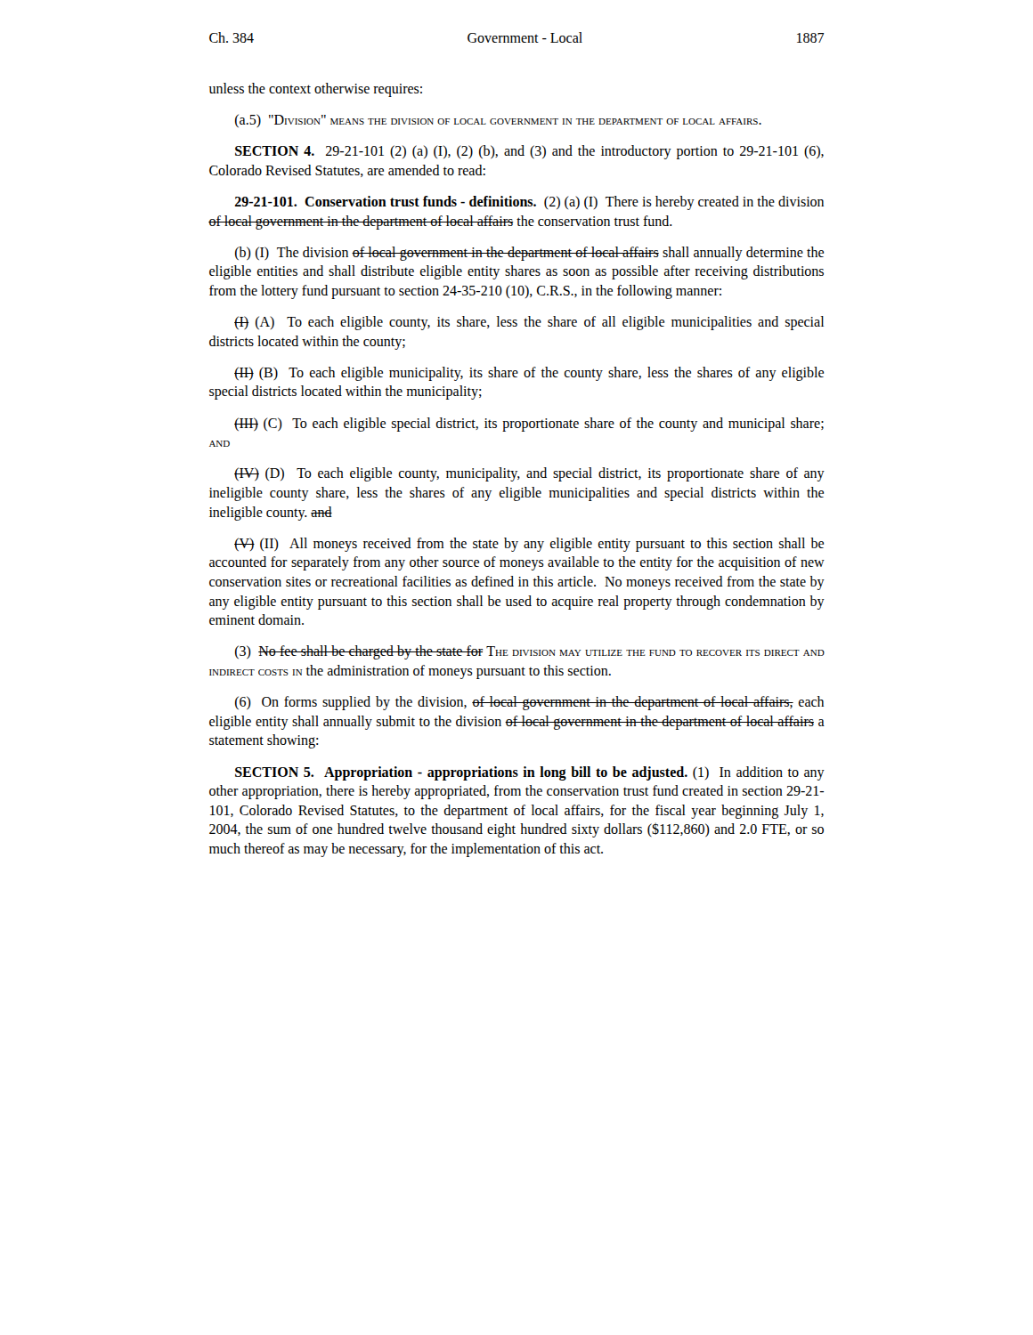Ch. 384 Government - Local 1887
unless the context otherwise requires:
(a.5) "Division" means the division of local government in the department of local affairs.
SECTION 4. 29-21-101 (2) (a) (I), (2) (b), and (3) and the introductory portion to 29-21-101 (6), Colorado Revised Statutes, are amended to read:
29-21-101. Conservation trust funds - definitions. (2) (a) (I) There is hereby created in the division of local government in the department of local affairs the conservation trust fund.
(b) (I) The division of local government in the department of local affairs shall annually determine the eligible entities and shall distribute eligible entity shares as soon as possible after receiving distributions from the lottery fund pursuant to section 24-35-210 (10), C.R.S., in the following manner:
(I) (A) To each eligible county, its share, less the share of all eligible municipalities and special districts located within the county;
(II) (B) To each eligible municipality, its share of the county share, less the shares of any eligible special districts located within the municipality;
(III) (C) To each eligible special district, its proportionate share of the county and municipal share; and
(IV) (D) To each eligible county, municipality, and special district, its proportionate share of any ineligible county share, less the shares of any eligible municipalities and special districts within the ineligible county. and
(V) (II) All moneys received from the state by any eligible entity pursuant to this section shall be accounted for separately from any other source of moneys available to the entity for the acquisition of new conservation sites or recreational facilities as defined in this article. No moneys received from the state by any eligible entity pursuant to this section shall be used to acquire real property through condemnation by eminent domain.
(3) No fee shall be charged by the state for The division may utilize the fund to recover its direct and indirect costs in the administration of moneys pursuant to this section.
(6) On forms supplied by the division, of local government in the department of local affairs, each eligible entity shall annually submit to the division of local government in the department of local affairs a statement showing:
SECTION 5. Appropriation - appropriations in long bill to be adjusted. (1) In addition to any other appropriation, there is hereby appropriated, from the conservation trust fund created in section 29-21-101, Colorado Revised Statutes, to the department of local affairs, for the fiscal year beginning July 1, 2004, the sum of one hundred twelve thousand eight hundred sixty dollars ($112,860) and 2.0 FTE, or so much thereof as may be necessary, for the implementation of this act.